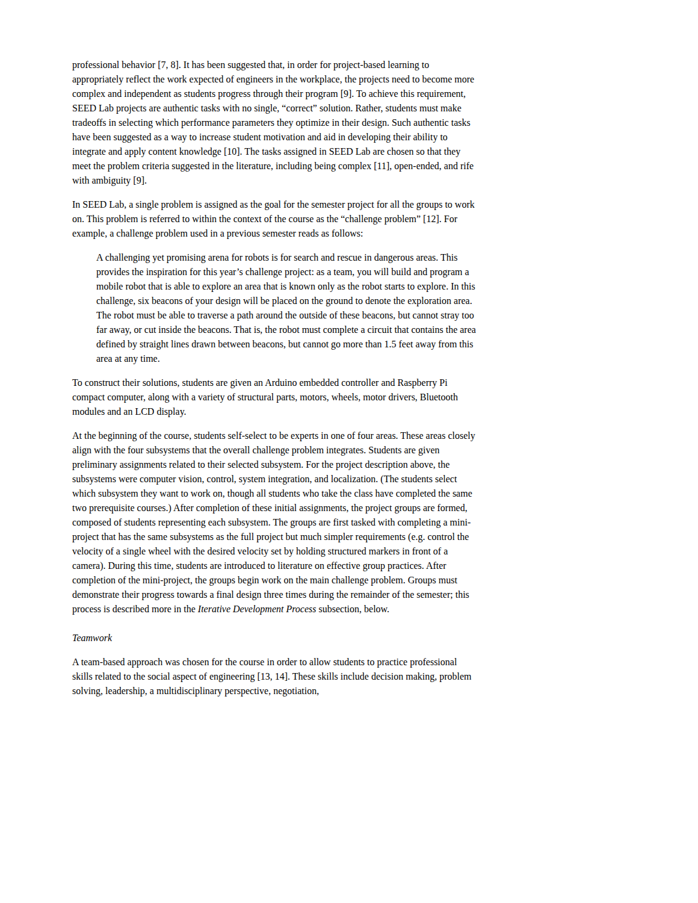professional behavior [7, 8]. It has been suggested that, in order for project-based learning to appropriately reflect the work expected of engineers in the workplace, the projects need to become more complex and independent as students progress through their program [9]. To achieve this requirement, SEED Lab projects are authentic tasks with no single, “correct” solution. Rather, students must make tradeoffs in selecting which performance parameters they optimize in their design. Such authentic tasks have been suggested as a way to increase student motivation and aid in developing their ability to integrate and apply content knowledge [10]. The tasks assigned in SEED Lab are chosen so that they meet the problem criteria suggested in the literature, including being complex [11], open-ended, and rife with ambiguity [9].
In SEED Lab, a single problem is assigned as the goal for the semester project for all the groups to work on. This problem is referred to within the context of the course as the “challenge problem” [12]. For example, a challenge problem used in a previous semester reads as follows:
A challenging yet promising arena for robots is for search and rescue in dangerous areas. This provides the inspiration for this year’s challenge project: as a team, you will build and program a mobile robot that is able to explore an area that is known only as the robot starts to explore. In this challenge, six beacons of your design will be placed on the ground to denote the exploration area. The robot must be able to traverse a path around the outside of these beacons, but cannot stray too far away, or cut inside the beacons. That is, the robot must complete a circuit that contains the area defined by straight lines drawn between beacons, but cannot go more than 1.5 feet away from this area at any time.
To construct their solutions, students are given an Arduino embedded controller and Raspberry Pi compact computer, along with a variety of structural parts, motors, wheels, motor drivers, Bluetooth modules and an LCD display.
At the beginning of the course, students self-select to be experts in one of four areas. These areas closely align with the four subsystems that the overall challenge problem integrates. Students are given preliminary assignments related to their selected subsystem. For the project description above, the subsystems were computer vision, control, system integration, and localization. (The students select which subsystem they want to work on, though all students who take the class have completed the same two prerequisite courses.) After completion of these initial assignments, the project groups are formed, composed of students representing each subsystem. The groups are first tasked with completing a mini-project that has the same subsystems as the full project but much simpler requirements (e.g. control the velocity of a single wheel with the desired velocity set by holding structured markers in front of a camera). During this time, students are introduced to literature on effective group practices. After completion of the mini-project, the groups begin work on the main challenge problem. Groups must demonstrate their progress towards a final design three times during the remainder of the semester; this process is described more in the Iterative Development Process subsection, below.
Teamwork
A team-based approach was chosen for the course in order to allow students to practice professional skills related to the social aspect of engineering [13, 14]. These skills include decision making, problem solving, leadership, a multidisciplinary perspective, negotiation,